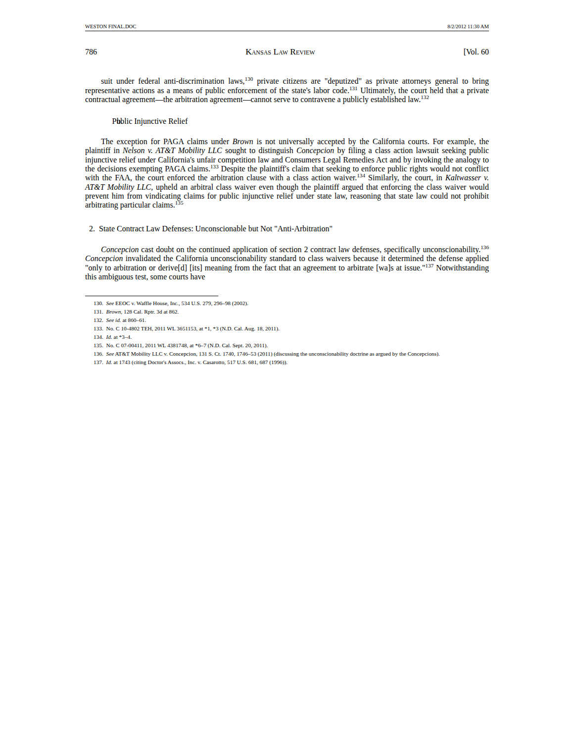WESTON FINAL.DOC 8/2/2012 11:30 AM
786 Kansas Law Review [Vol. 60
suit under federal anti-discrimination laws,130 private citizens are "deputized" as private attorneys general to bring representative actions as a means of public enforcement of the state's labor code.131 Ultimately, the court held that a private contractual agreement—the arbitration agreement—cannot serve to contravene a publicly established law.132
b. Public Injunctive Relief
The exception for PAGA claims under Brown is not universally accepted by the California courts. For example, the plaintiff in Nelson v. AT&T Mobility LLC sought to distinguish Concepcion by filing a class action lawsuit seeking public injunctive relief under California's unfair competition law and Consumers Legal Remedies Act and by invoking the analogy to the decisions exempting PAGA claims.133 Despite the plaintiff's claim that seeking to enforce public rights would not conflict with the FAA, the court enforced the arbitration clause with a class action waiver.134 Similarly, the court, in Kaltwasser v. AT&T Mobility LLC, upheld an arbitral class waiver even though the plaintiff argued that enforcing the class waiver would prevent him from vindicating claims for public injunctive relief under state law, reasoning that state law could not prohibit arbitrating particular claims.135
2. State Contract Law Defenses: Unconscionable but Not "Anti-Arbitration"
Concepcion cast doubt on the continued application of section 2 contract law defenses, specifically unconscionability.136 Concepcion invalidated the California unconscionability standard to class waivers because it determined the defense applied "only to arbitration or derive[d] [its] meaning from the fact that an agreement to arbitrate [wa]s at issue."137 Notwithstanding this ambiguous test, some courts have
130. See EEOC v. Waffle House, Inc., 534 U.S. 279, 296–98 (2002).
131. Brown, 128 Cal. Rptr. 3d at 862.
132. See id. at 860–61.
133. No. C 10-4802 TEH, 2011 WL 3651153, at *1, *3 (N.D. Cal. Aug. 18, 2011).
134. Id. at *3–4.
135. No. C 07-00411, 2011 WL 4381748, at *6–7 (N.D. Cal. Sept. 20, 2011).
136. See AT&T Mobility LLC v. Concepcion, 131 S. Ct. 1740, 1746–53 (2011) (discussing the unconscionability doctrine as argued by the Concepcions).
137. Id. at 1743 (citing Doctor's Assocs., Inc. v. Casarotto, 517 U.S. 681, 687 (1996)).